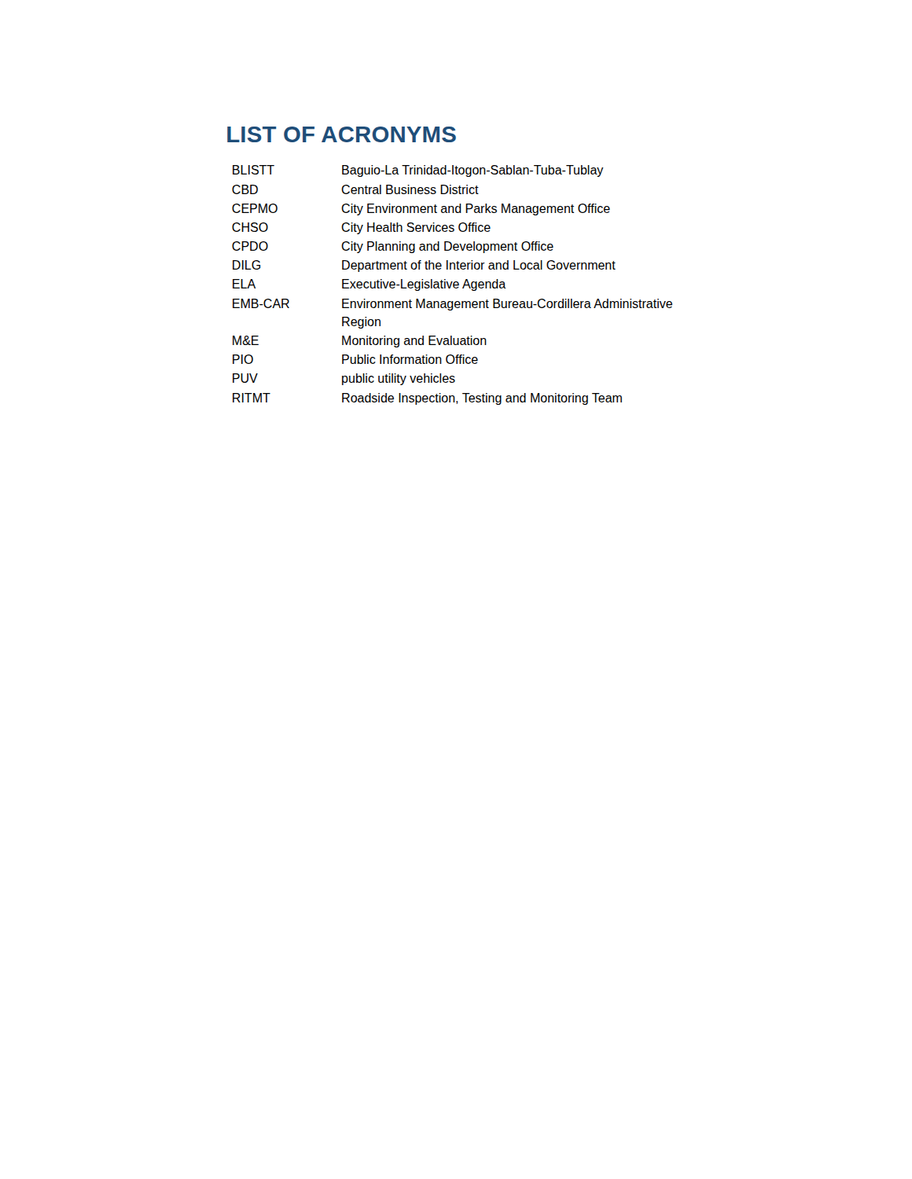LIST OF ACRONYMS
| BLISTT | Baguio-La Trinidad-Itogon-Sablan-Tuba-Tublay |
| CBD | Central Business District |
| CEPMO | City Environment and Parks Management Office |
| CHSO | City Health Services Office |
| CPDO | City Planning and Development Office |
| DILG | Department of the Interior and Local Government |
| ELA | Executive-Legislative Agenda |
| EMB-CAR | Environment Management Bureau-Cordillera Administrative Region |
| M&E | Monitoring and Evaluation |
| PIO | Public Information Office |
| PUV | public utility vehicles |
| RITMT | Roadside Inspection, Testing and Monitoring Team |